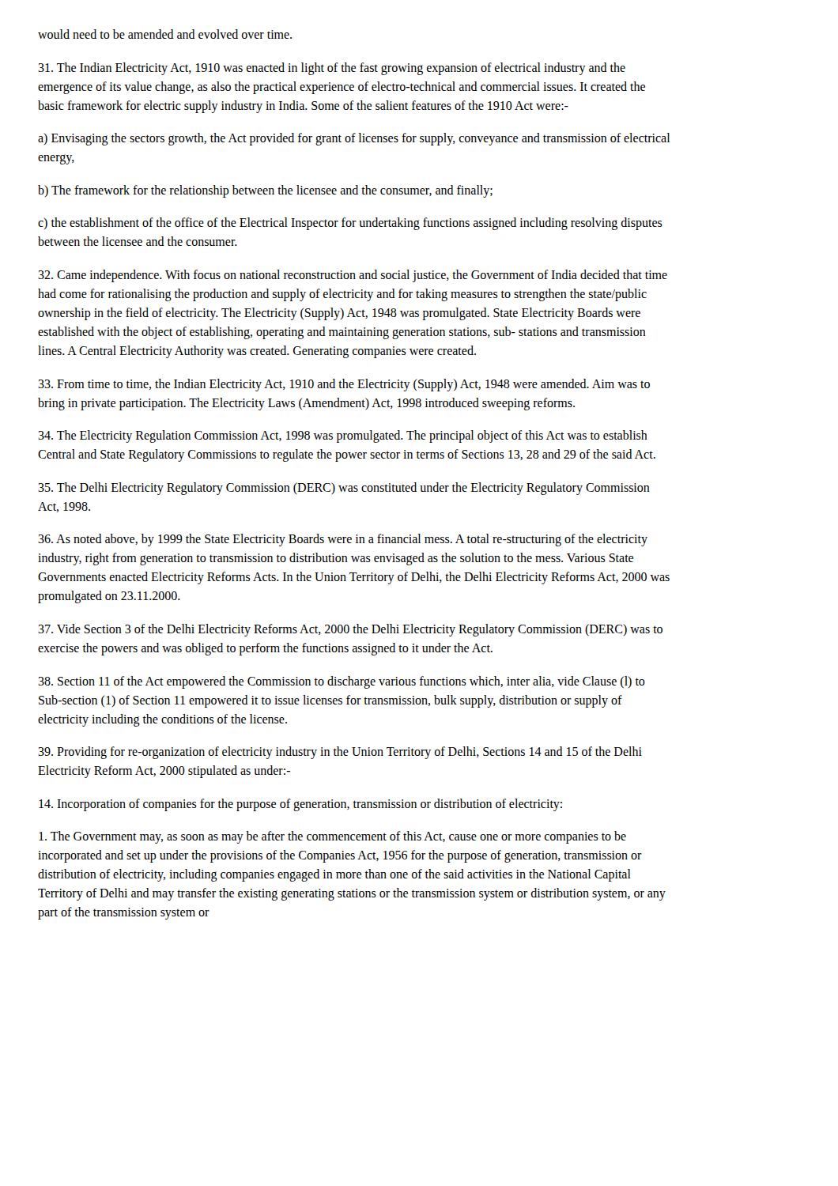would need to be amended and evolved over time.
31. The Indian Electricity Act, 1910 was enacted in light of the fast growing expansion of electrical industry and the emergence of its value change, as also the practical experience of electro-technical and commercial issues. It created the basic framework for electric supply industry in India. Some of the salient features of the 1910 Act were:-
a) Envisaging the sectors growth, the Act provided for grant of licenses for supply, conveyance and transmission of electrical energy,
b) The framework for the relationship between the licensee and the consumer, and finally;
c) the establishment of the office of the Electrical Inspector for undertaking functions assigned including resolving disputes between the licensee and the consumer.
32. Came independence. With focus on national reconstruction and social justice, the Government of India decided that time had come for rationalising the production and supply of electricity and for taking measures to strengthen the state/public ownership in the field of electricity. The Electricity (Supply) Act, 1948 was promulgated. State Electricity Boards were established with the object of establishing, operating and maintaining generation stations, sub- stations and transmission lines. A Central Electricity Authority was created. Generating companies were created.
33. From time to time, the Indian Electricity Act, 1910 and the Electricity (Supply) Act, 1948 were amended. Aim was to bring in private participation. The Electricity Laws (Amendment) Act, 1998 introduced sweeping reforms.
34. The Electricity Regulation Commission Act, 1998 was promulgated. The principal object of this Act was to establish Central and State Regulatory Commissions to regulate the power sector in terms of Sections 13, 28 and 29 of the said Act.
35. The Delhi Electricity Regulatory Commission (DERC) was constituted under the Electricity Regulatory Commission Act, 1998.
36. As noted above, by 1999 the State Electricity Boards were in a financial mess. A total re-structuring of the electricity industry, right from generation to transmission to distribution was envisaged as the solution to the mess. Various State Governments enacted Electricity Reforms Acts. In the Union Territory of Delhi, the Delhi Electricity Reforms Act, 2000 was promulgated on 23.11.2000.
37. Vide Section 3 of the Delhi Electricity Reforms Act, 2000 the Delhi Electricity Regulatory Commission (DERC) was to exercise the powers and was obliged to perform the functions assigned to it under the Act.
38. Section 11 of the Act empowered the Commission to discharge various functions which, inter alia, vide Clause (l) to Sub-section (1) of Section 11 empowered it to issue licenses for transmission, bulk supply, distribution or supply of electricity including the conditions of the license.
39. Providing for re-organization of electricity industry in the Union Territory of Delhi, Sections 14 and 15 of the Delhi Electricity Reform Act, 2000 stipulated as under:-
14. Incorporation of companies for the purpose of generation, transmission or distribution of electricity:
1. The Government may, as soon as may be after the commencement of this Act, cause one or more companies to be incorporated and set up under the provisions of the Companies Act, 1956 for the purpose of generation, transmission or distribution of electricity, including companies engaged in more than one of the said activities in the National Capital Territory of Delhi and may transfer the existing generating stations or the transmission system or distribution system, or any part of the transmission system or